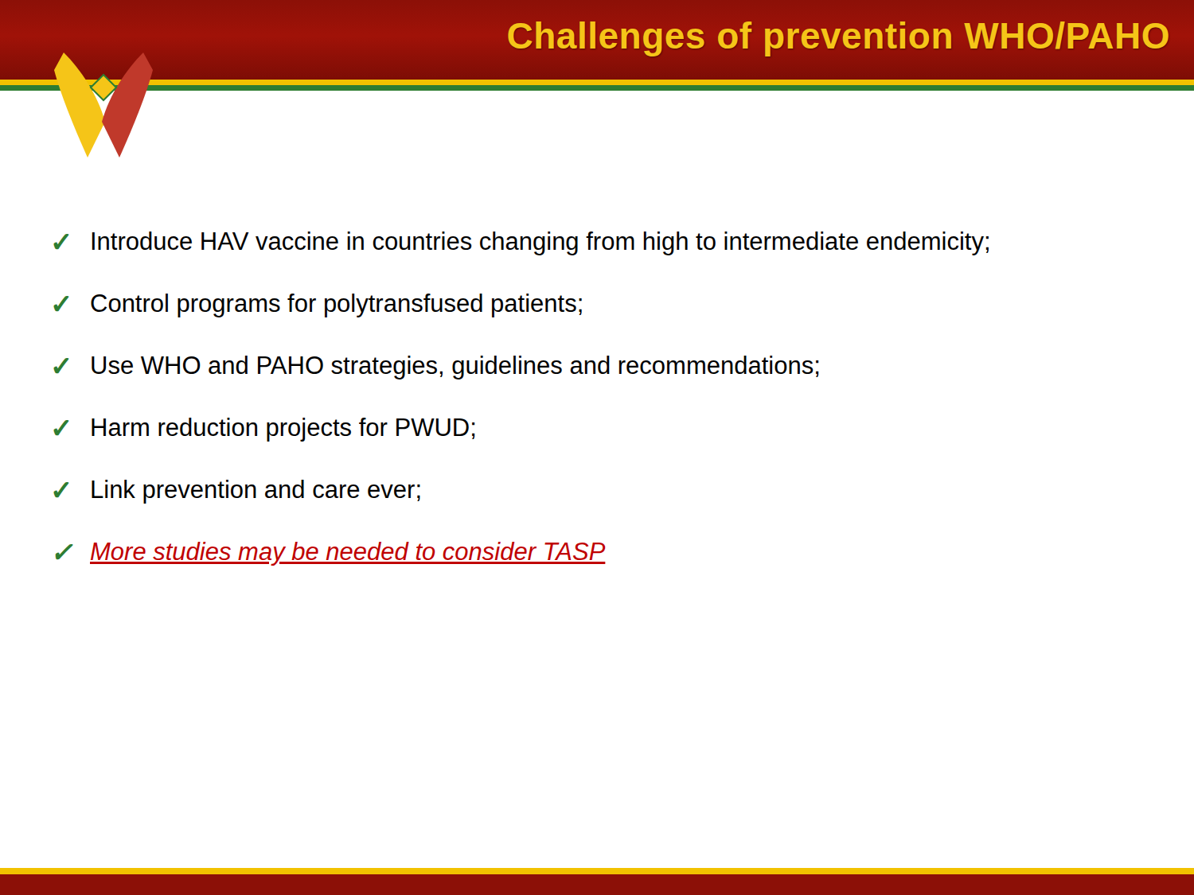Challenges of prevention WHO/PAHO
Introduce HAV vaccine in countries changing from high to intermediate endemicity;
Control programs for polytransfused patients;
Use WHO and PAHO strategies, guidelines and recommendations;
Harm reduction projects for PWUD;
Link prevention and care ever;
More studies may be needed to consider TASP